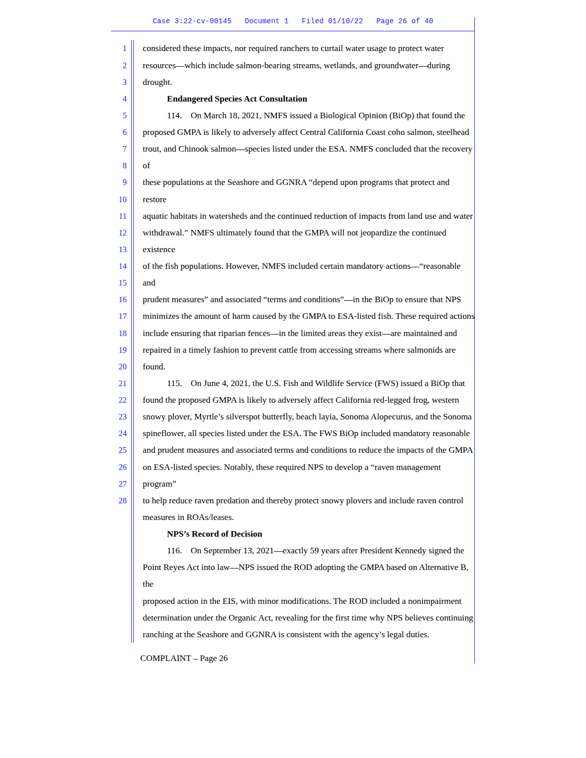Case 3:22-cv-00145 Document 1 Filed 01/10/22 Page 26 of 40
1
2
3
4
5
6
7
8
9
10
11
12
13
14
15
16
17
18
19
20
21
22
23
24
25
26
27
28
considered these impacts, nor required ranchers to curtail water usage to protect water
resources—which include salmon-bearing streams, wetlands, and groundwater—during drought.
Endangered Species Act Consultation
114. On March 18, 2021, NMFS issued a Biological Opinion (BiOp) that found the
proposed GMPA is likely to adversely affect Central California Coast coho salmon, steelhead
trout, and Chinook salmon—species listed under the ESA. NMFS concluded that the recovery of
these populations at the Seashore and GGNRA “depend upon programs that protect and restore
aquatic habitats in watersheds and the continued reduction of impacts from land use and water
withdrawal.” NMFS ultimately found that the GMPA will not jeopardize the continued existence
of the fish populations. However, NMFS included certain mandatory actions—“reasonable and
prudent measures” and associated “terms and conditions”—in the BiOp to ensure that NPS
minimizes the amount of harm caused by the GMPA to ESA-listed fish. These required actions
include ensuring that riparian fences—in the limited areas they exist—are maintained and
repaired in a timely fashion to prevent cattle from accessing streams where salmonids are found.
115. On June 4, 2021, the U.S. Fish and Wildlife Service (FWS) issued a BiOp that
found the proposed GMPA is likely to adversely affect California red-legged frog, western
snowy plover, Myrtle’s silverspot butterfly, beach layia, Sonoma Alopecurus, and the Sonoma
spineflower, all species listed under the ESA. The FWS BiOp included mandatory reasonable
and prudent measures and associated terms and conditions to reduce the impacts of the GMPA
on ESA-listed species. Notably, these required NPS to develop a “raven management program”
to help reduce raven predation and thereby protect snowy plovers and include raven control
measures in ROAs/leases.
NPS’s Record of Decision
116. On September 13, 2021—exactly 59 years after President Kennedy signed the
Point Reyes Act into law—NPS issued the ROD adopting the GMPA based on Alternative B, the
proposed action in the EIS, with minor modifications. The ROD included a nonimpairment
determination under the Organic Act, revealing for the first time why NPS believes continuing
ranching at the Seashore and GGNRA is consistent with the agency’s legal duties.
COMPLAINT – Page 26